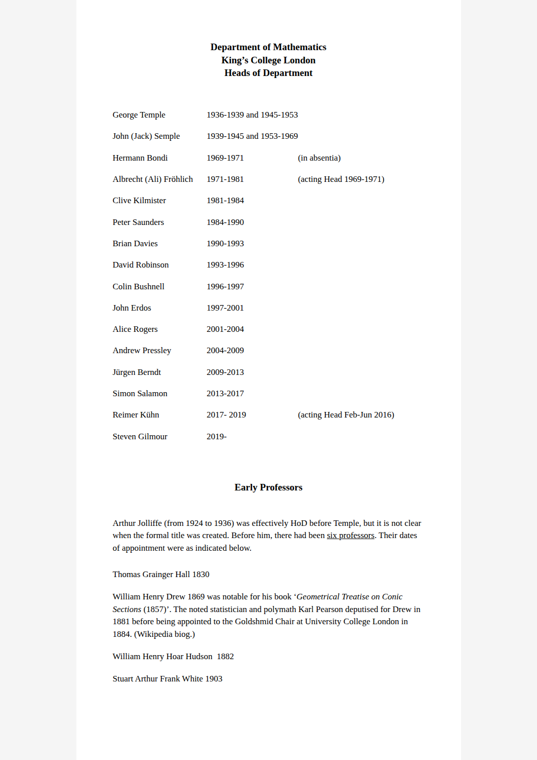Department of Mathematics
King’s College London
Heads of Department
| George Temple | 1936-1939 and 1945-1953 | |
| John (Jack) Semple | 1939-1945 and 1953-1969 | |
| Hermann Bondi | 1969-1971 | (in absentia) |
| Albrecht (Ali) Fröhlich | 1971-1981 | (acting Head 1969-1971) |
| Clive Kilmister | 1981-1984 | |
| Peter Saunders | 1984-1990 | |
| Brian Davies | 1990-1993 | |
| David Robinson | 1993-1996 | |
| Colin Bushnell | 1996-1997 | |
| John Erdos | 1997-2001 | |
| Alice Rogers | 2001-2004 | |
| Andrew Pressley | 2004-2009 | |
| Jürgen Berndt | 2009-2013 | |
| Simon Salamon | 2013-2017 | |
| Reimer Kühn | 2017- 2019 | (acting Head Feb-Jun 2016) |
| Steven Gilmour | 2019- | |
Early Professors
Arthur Jolliffe (from 1924 to 1936) was effectively HoD before Temple, but it is not clear when the formal title was created. Before him, there had been six professors. Their dates of appointment were as indicated below.
Thomas Grainger Hall 1830
William Henry Drew 1869 was notable for his book ‘Geometrical Treatise on Conic Sections (1857)’. The noted statistician and polymath Karl Pearson deputised for Drew in 1881 before being appointed to the Goldshmid Chair at University College London in 1884. (Wikipedia biog.)
William Henry Hoar Hudson 1882
Stuart Arthur Frank White 1903